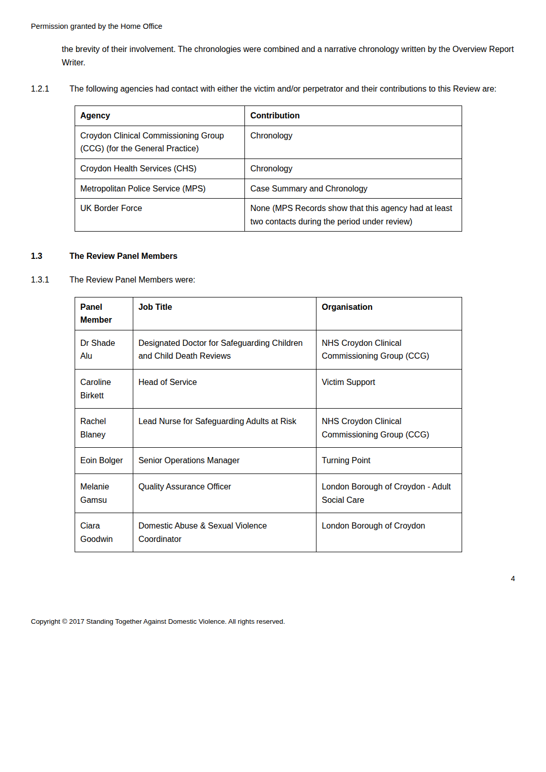Permission granted by the Home Office
the brevity of their involvement. The chronologies were combined and a narrative chronology written by the Overview Report Writer.
1.2.1
The following agencies had contact with either the victim and/or perpetrator and their contributions to this Review are:
| Agency | Contribution |
| --- | --- |
| Croydon Clinical Commissioning Group (CCG) (for the General Practice) | Chronology |
| Croydon Health Services (CHS) | Chronology |
| Metropolitan Police Service (MPS) | Case Summary and Chronology |
| UK Border Force | None (MPS Records show that this agency had at least two contacts during the period under review) |
1.3
The Review Panel Members
1.3.1
The Review Panel Members were:
| Panel Member | Job Title | Organisation |
| --- | --- | --- |
| Dr Shade Alu | Designated Doctor for Safeguarding Children and Child Death Reviews | NHS Croydon Clinical Commissioning Group (CCG) |
| Caroline Birkett | Head of Service | Victim Support |
| Rachel Blaney | Lead Nurse for Safeguarding Adults at Risk | NHS Croydon Clinical Commissioning Group (CCG) |
| Eoin Bolger | Senior Operations Manager | Turning Point |
| Melanie Gamsu | Quality Assurance Officer | London Borough of Croydon - Adult Social Care |
| Ciara Goodwin | Domestic Abuse & Sexual Violence Coordinator | London Borough of Croydon |
4
Copyright © 2017 Standing Together Against Domestic Violence. All rights reserved.